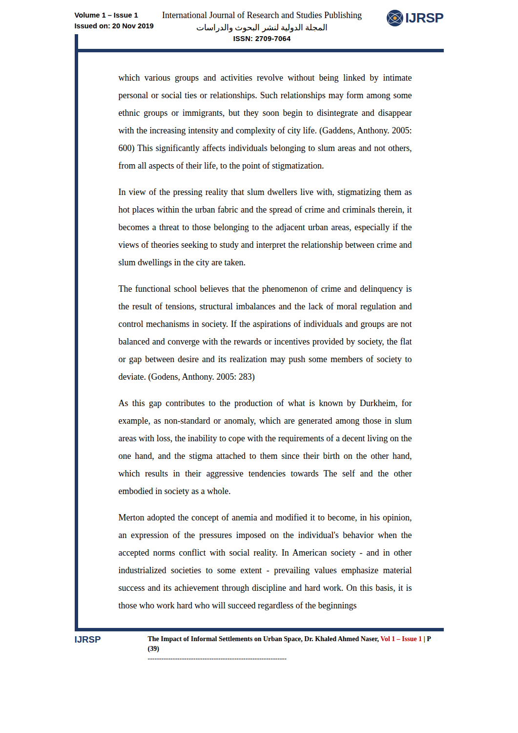Volume 1 – Issue 1
Issued on: 20 Nov 2019
International Journal of Research and Studies Publishing
المجلة الدولية لنشر البحوث والدراسات
ISSN: 2709-7064
IJRSP
which various groups and activities revolve without being linked by intimate personal or social ties or relationships. Such relationships may form among some ethnic groups or immigrants, but they soon begin to disintegrate and disappear with the increasing intensity and complexity of city life. (Gaddens, Anthony. 2005: 600) This significantly affects individuals belonging to slum areas and not others, from all aspects of their life, to the point of stigmatization.
In view of the pressing reality that slum dwellers live with, stigmatizing them as hot places within the urban fabric and the spread of crime and criminals therein, it becomes a threat to those belonging to the adjacent urban areas, especially if the views of theories seeking to study and interpret the relationship between crime and slum dwellings in the city are taken.
The functional school believes that the phenomenon of crime and delinquency is the result of tensions, structural imbalances and the lack of moral regulation and control mechanisms in society. If the aspirations of individuals and groups are not balanced and converge with the rewards or incentives provided by society, the flat or gap between desire and its realization may push some members of society to deviate. (Godens, Anthony. 2005: 283)
As this gap contributes to the production of what is known by Durkheim, for example, as non-standard or anomaly, which are generated among those in slum areas with loss, the inability to cope with the requirements of a decent living on the one hand, and the stigma attached to them since their birth on the other hand, which results in their aggressive tendencies towards The self and the other embodied in society as a whole.
Merton adopted the concept of anemia and modified it to become, in his opinion, an expression of the pressures imposed on the individual's behavior when the accepted norms conflict with social reality. In American society - and in other industrialized societies to some extent - prevailing values emphasize material success and its achievement through discipline and hard work. On this basis, it is those who work hard who will succeed regardless of the beginnings
IJRSP
The Impact of Informal Settlements on Urban Space, Dr. Khaled Ahmed Naser, Vol 1 – Issue 1 | P (39)
-------------------------------------------------------------